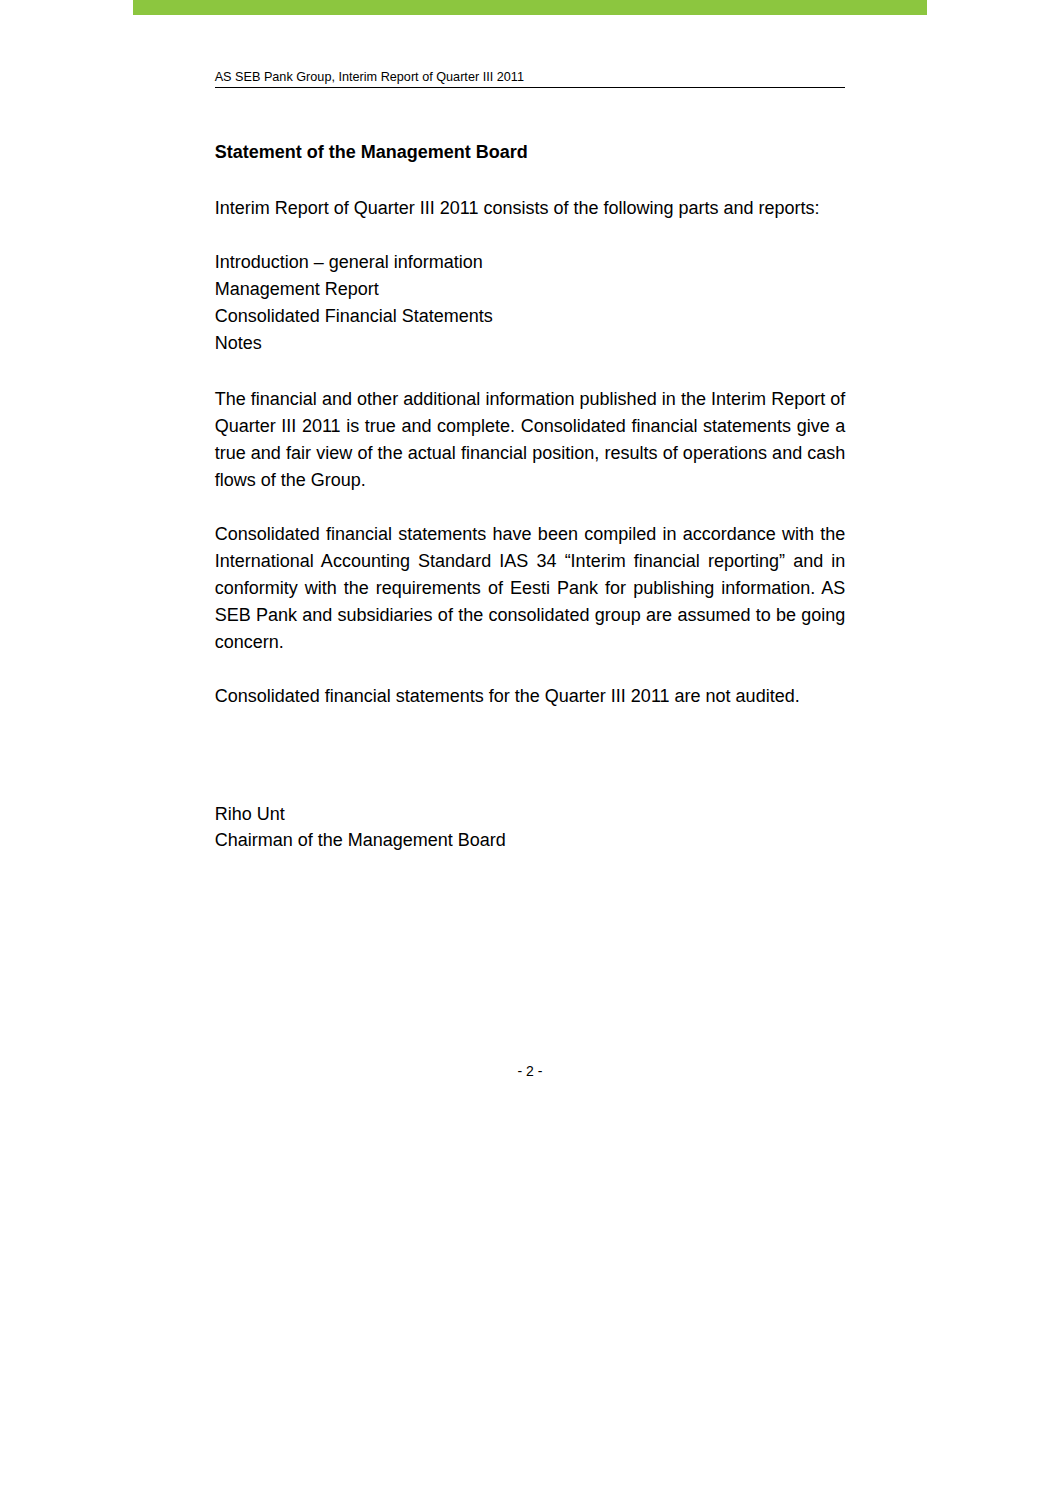AS SEB Pank Group, Interim Report of Quarter III 2011
Statement of the Management Board
Interim Report of Quarter III 2011 consists of the following parts and reports:
Introduction – general information
Management Report
Consolidated Financial Statements
Notes
The financial and other additional information published in the Interim Report of Quarter III 2011 is true and complete. Consolidated financial statements give a true and fair view of the actual financial position, results of operations and cash flows of the Group.
Consolidated financial statements have been compiled in accordance with the International Accounting Standard IAS 34 “Interim financial reporting” and in conformity with the requirements of Eesti Pank for publishing information. AS SEB Pank and subsidiaries of the consolidated group are assumed to be going concern.
Consolidated financial statements for the Quarter III 2011 are not audited.
Riho Unt
Chairman of the Management Board
- 2 -